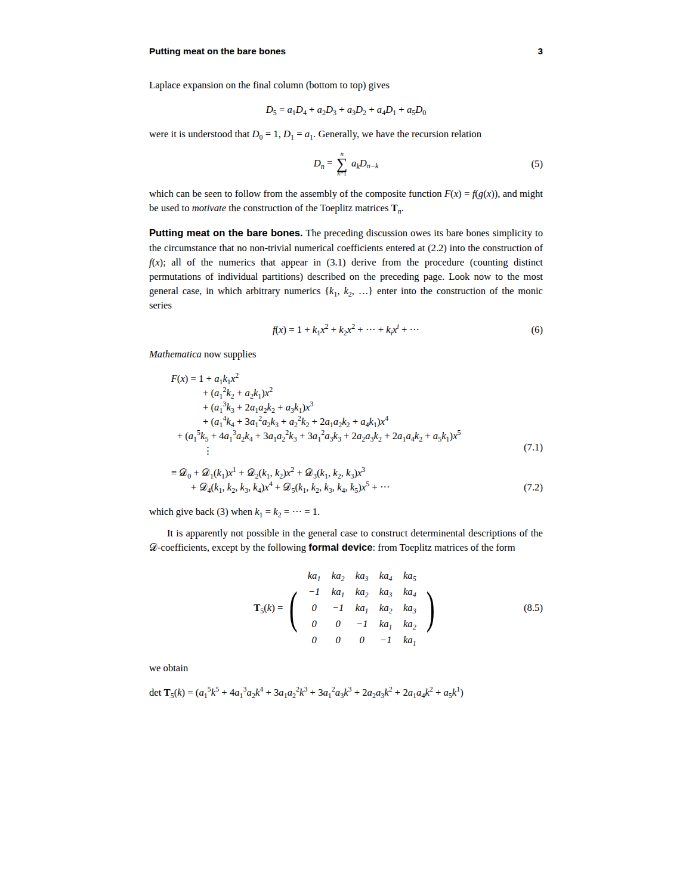Putting meat on the bare bones 3
Laplace expansion on the final column (bottom to top) gives
D5 = a1D4 + a2D3 + a3D2 + a4D1 + a5D0
were it is understood that D0 = 1, D1 = a1. Generally, we have the recursion relation
Dn = n ∑ k=1 akDn−k (5)
which can be seen to follow from the assembly of the composite function F(x) = f(g(x)), and might be used to motivate the construction of the Toeplitz matrices Tn.
Putting meat on the bare bones. The preceding discussion owes its bare bones simplicity to the circumstance that no non-trivial numerical coefficients entered at (2.2) into the construction of f(x); all of the numerics that appear in (3.1) derive from the procedure (counting distinct permutations of individual partitions) described on the preceding page. Look now to the most general case, in which arbitrary numerics {k1, k2, …} enter into the construction of the monic series
f(x) = 1 + k1x2 + k2x2 + ··· + kixi + ··· (6)
Mathematica now supplies
F(x) = 1 + a1k1x2
+ (a12k2 + a2k1)x2
+ (a13k3 + 2a1a2k2 + a3k1)x3
+ (a14k4 + 3a12a2k3 + a22k2 + 2a1a2k2 + a4k1)x4
+ (a15k5 + 4a13a2k4 + 3a1a22k3 + 3a12a3k3 + 2a2a3k2 + 2a1a4k2 + a5k1)x5
⋮
(7.1)
≡ 𝒟0 + 𝒟1(k1)x1 + 𝒟2(k1, k2)x2 + 𝒟3(k1, k2, k3)x3
+ 𝒟4(k1, k2, k3, k4)x4 + 𝒟5(k1, k2, k3, k4, k5)x5 + ···
(7.2)
which give back (3) when k1 = k2 = ··· = 1.
It is apparently not possible in the general case to construct determinental descriptions of the 𝒟-coefficients, except by the following formal device: from Toeplitz matrices of the form
T5(k) = (
| ka 1 | ka 2 | ka 3 | ka 4 | ka 5 |
| −1 | ka 1 | ka 2 | ka 3 | ka 4 |
| 0 | −1 | ka 1 | ka 2 | ka 3 |
| 0 | 0 | −1 | ka 1 | ka 2 |
| 0 | 0 | 0 | −1 | ka 1 |
) (8.5)
we obtain
det T5(k) = (a15k5 + 4a13a2k4 + 3a1a22k3 + 3a12a3k3 + 2a2a3k2 + 2a1a4k2 + a5k1)